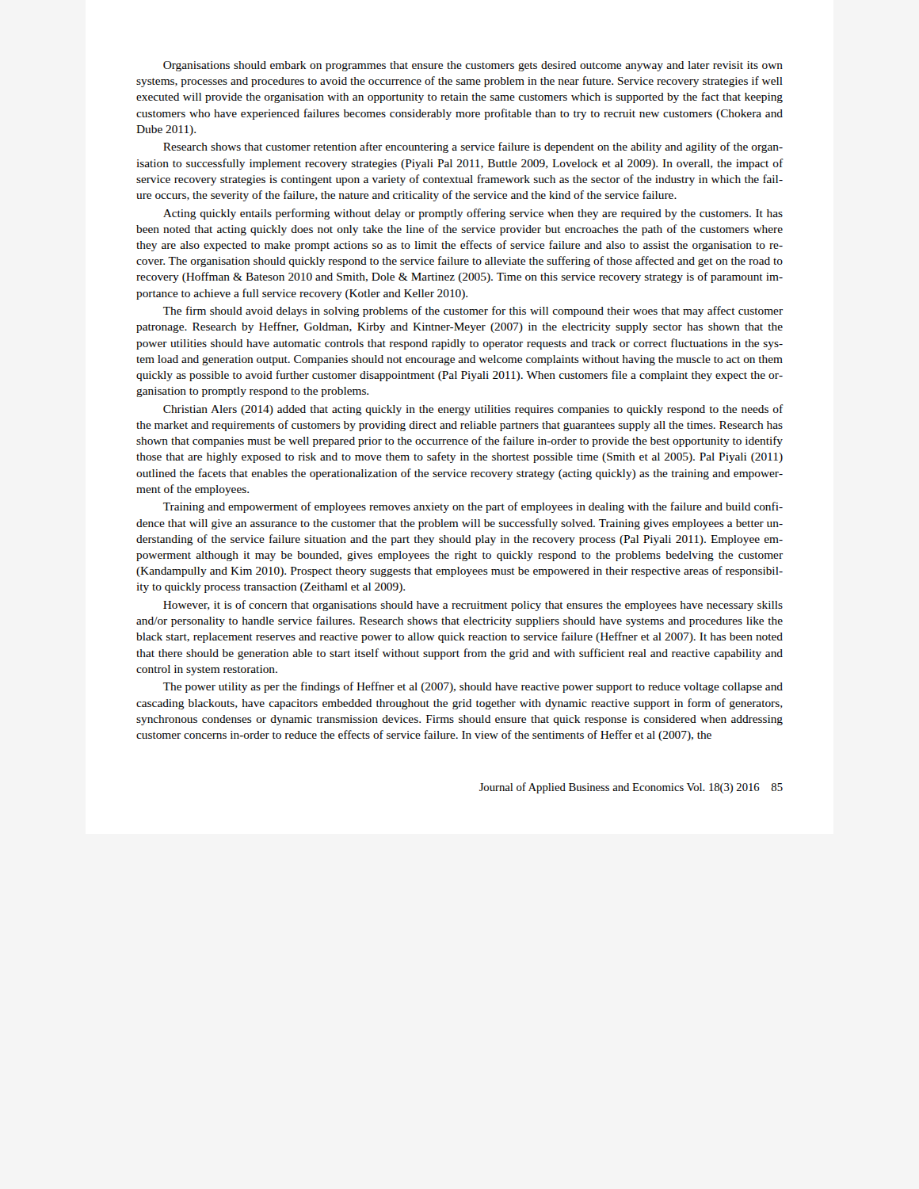Organisations should embark on programmes that ensure the customers gets desired outcome anyway and later revisit its own systems, processes and procedures to avoid the occurrence of the same problem in the near future. Service recovery strategies if well executed will provide the organisation with an opportunity to retain the same customers which is supported by the fact that keeping customers who have experienced failures becomes considerably more profitable than to try to recruit new customers (Chokera and Dube 2011).
Research shows that customer retention after encountering a service failure is dependent on the ability and agility of the organisation to successfully implement recovery strategies (Piyali Pal 2011, Buttle 2009, Lovelock et al 2009). In overall, the impact of service recovery strategies is contingent upon a variety of contextual framework such as the sector of the industry in which the failure occurs, the severity of the failure, the nature and criticality of the service and the kind of the service failure.
Acting quickly entails performing without delay or promptly offering service when they are required by the customers. It has been noted that acting quickly does not only take the line of the service provider but encroaches the path of the customers where they are also expected to make prompt actions so as to limit the effects of service failure and also to assist the organisation to recover. The organisation should quickly respond to the service failure to alleviate the suffering of those affected and get on the road to recovery (Hoffman & Bateson 2010 and Smith, Dole & Martinez (2005). Time on this service recovery strategy is of paramount importance to achieve a full service recovery (Kotler and Keller 2010).
The firm should avoid delays in solving problems of the customer for this will compound their woes that may affect customer patronage. Research by Heffner, Goldman, Kirby and Kintner-Meyer (2007) in the electricity supply sector has shown that the power utilities should have automatic controls that respond rapidly to operator requests and track or correct fluctuations in the system load and generation output. Companies should not encourage and welcome complaints without having the muscle to act on them quickly as possible to avoid further customer disappointment (Pal Piyali 2011). When customers file a complaint they expect the organisation to promptly respond to the problems.
Christian Alers (2014) added that acting quickly in the energy utilities requires companies to quickly respond to the needs of the market and requirements of customers by providing direct and reliable partners that guarantees supply all the times. Research has shown that companies must be well prepared prior to the occurrence of the failure in-order to provide the best opportunity to identify those that are highly exposed to risk and to move them to safety in the shortest possible time (Smith et al 2005). Pal Piyali (2011) outlined the facets that enables the operationalization of the service recovery strategy (acting quickly) as the training and empowerment of the employees.
Training and empowerment of employees removes anxiety on the part of employees in dealing with the failure and build confidence that will give an assurance to the customer that the problem will be successfully solved. Training gives employees a better understanding of the service failure situation and the part they should play in the recovery process (Pal Piyali 2011). Employee empowerment although it may be bounded, gives employees the right to quickly respond to the problems bedelving the customer (Kandampully and Kim 2010). Prospect theory suggests that employees must be empowered in their respective areas of responsibility to quickly process transaction (Zeithaml et al 2009).
However, it is of concern that organisations should have a recruitment policy that ensures the employees have necessary skills and/or personality to handle service failures. Research shows that electricity suppliers should have systems and procedures like the black start, replacement reserves and reactive power to allow quick reaction to service failure (Heffner et al 2007). It has been noted that there should be generation able to start itself without support from the grid and with sufficient real and reactive capability and control in system restoration.
The power utility as per the findings of Heffner et al (2007), should have reactive power support to reduce voltage collapse and cascading blackouts, have capacitors embedded throughout the grid together with dynamic reactive support in form of generators, synchronous condenses or dynamic transmission devices. Firms should ensure that quick response is considered when addressing customer concerns in-order to reduce the effects of service failure. In view of the sentiments of Heffer et al (2007), the
Journal of Applied Business and Economics Vol. 18(3) 2016 85